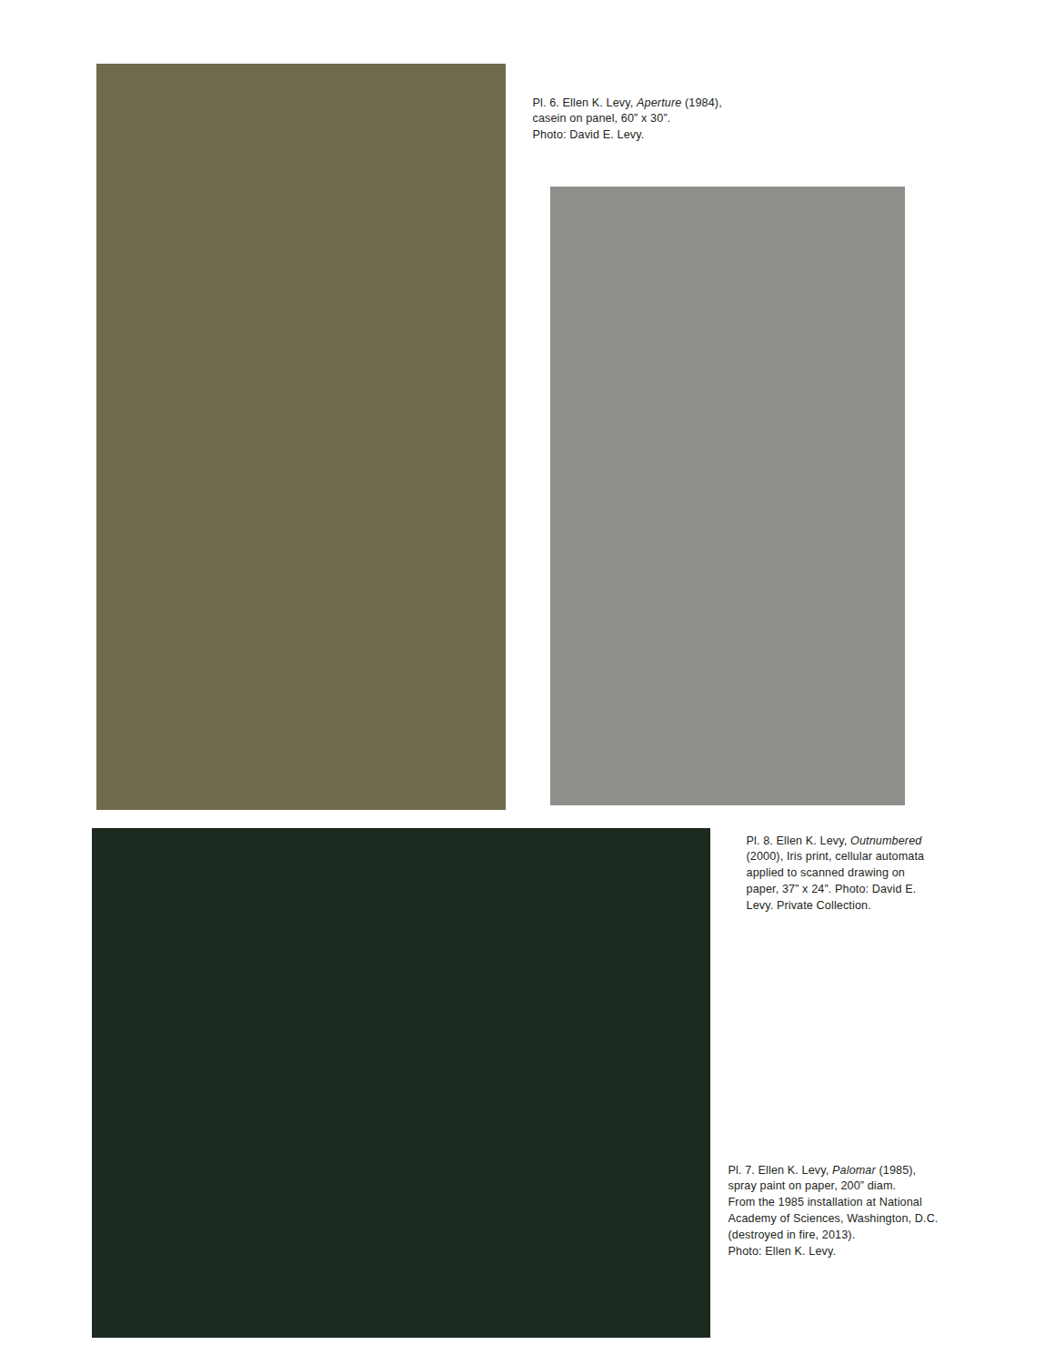Pl. 6. Ellen K. Levy, Aperture (1984),
casein on panel, 60” x 30”.
Photo: David E. Levy.
Pl. 8. Ellen K. Levy, Outnumbered
(2000), Iris print, cellular automata
applied to scanned drawing on
paper, 37” x 24”. Photo: David E.
Levy. Private Collection.
Pl. 7. Ellen K. Levy, Palomar (1985),
spray paint on paper, 200” diam.
From the 1985 installation at National
Academy of Sciences, Washington, D.C.
(destroyed in fire, 2013).
Photo: Ellen K. Levy.